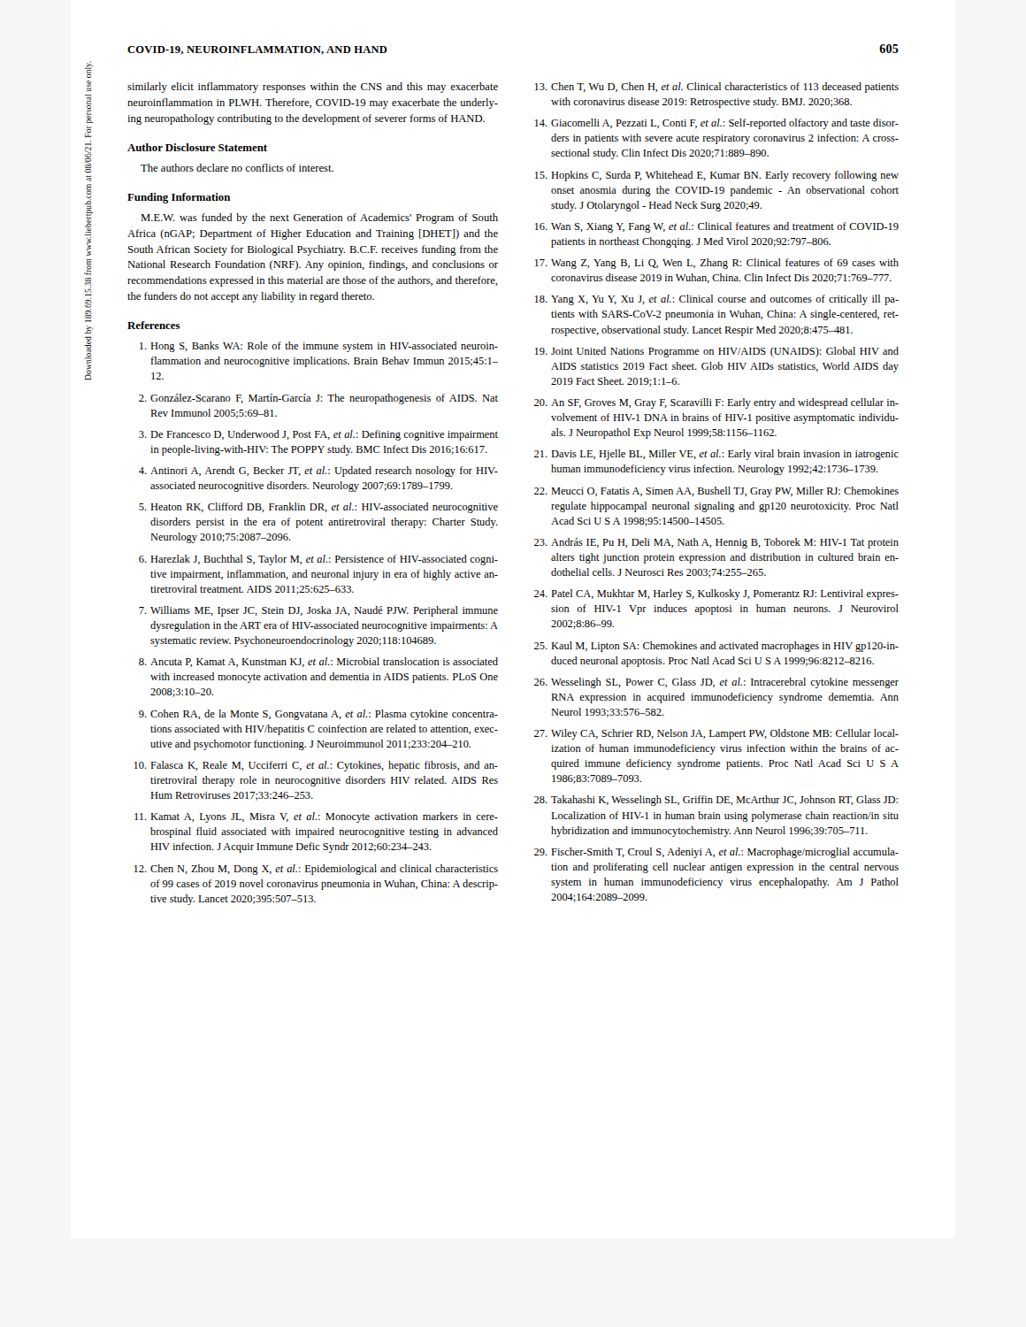Downloaded by 189.69.15.38 from www.liebertpub.com at 08/06/21. For personal use only.
COVID-19, Neuroinflammation, and HAND
605
similarly elicit inflammatory responses within the CNS and this may exacerbate neuroinflammation in PLWH. Therefore, COVID-19 may exacerbate the underlying neuropathology contributing to the development of severer forms of HAND.
Author Disclosure Statement
The authors declare no conflicts of interest.
Funding Information
M.E.W. was funded by the next Generation of Academics' Program of South Africa (nGAP; Department of Higher Education and Training [DHET]) and the South African Society for Biological Psychiatry. B.C.F. receives funding from the National Research Foundation (NRF). Any opinion, findings, and conclusions or recommendations expressed in this material are those of the authors, and therefore, the funders do not accept any liability in regard thereto.
References
Hong S, Banks WA: Role of the immune system in HIV-associated neuroinflammation and neurocognitive implications. Brain Behav Immun 2015;45:1–12.
González-Scarano F, Martín-García J: The neuropathogenesis of AIDS. Nat Rev Immunol 2005;5:69–81.
De Francesco D, Underwood J, Post FA, et al.: Defining cognitive impairment in people-living-with-HIV: The POPPY study. BMC Infect Dis 2016;16:617.
Antinori A, Arendt G, Becker JT, et al.: Updated research nosology for HIV-associated neurocognitive disorders. Neurology 2007;69:1789–1799.
Heaton RK, Clifford DB, Franklin DR, et al.: HIV-associated neurocognitive disorders persist in the era of potent antiretroviral therapy: Charter Study. Neurology 2010;75:2087–2096.
Harezlak J, Buchthal S, Taylor M, et al.: Persistence of HIV-associated cognitive impairment, inflammation, and neuronal injury in era of highly active antiretroviral treatment. AIDS 2011;25:625–633.
Williams ME, Ipser JC, Stein DJ, Joska JA, Naudé PJW. Peripheral immune dysregulation in the ART era of HIV-associated neurocognitive impairments: A systematic review. Psychoneuroendocrinology 2020;118:104689.
Ancuta P, Kamat A, Kunstman KJ, et al.: Microbial translocation is associated with increased monocyte activation and dementia in AIDS patients. PLoS One 2008;3:10–20.
Cohen RA, de la Monte S, Gongvatana A, et al.: Plasma cytokine concentrations associated with HIV/hepatitis C coinfection are related to attention, executive and psychomotor functioning. J Neuroimmunol 2011;233:204–210.
Falasca K, Reale M, Ucciferri C, et al.: Cytokines, hepatic fibrosis, and antiretroviral therapy role in neurocognitive disorders HIV related. AIDS Res Hum Retroviruses 2017;33:246–253.
Kamat A, Lyons JL, Misra V, et al.: Monocyte activation markers in cerebrospinal fluid associated with impaired neurocognitive testing in advanced HIV infection. J Acquir Immune Defic Syndr 2012;60:234–243.
Chen N, Zhou M, Dong X, et al.: Epidemiological and clinical characteristics of 99 cases of 2019 novel coronavirus pneumonia in Wuhan, China: A descriptive study. Lancet 2020;395:507–513.
Chen T, Wu D, Chen H, et al. Clinical characteristics of 113 deceased patients with coronavirus disease 2019: Retrospective study. BMJ. 2020;368.
Giacomelli A, Pezzati L, Conti F, et al.: Self-reported olfactory and taste disorders in patients with severe acute respiratory coronavirus 2 infection: A cross-sectional study. Clin Infect Dis 2020;71:889–890.
Hopkins C, Surda P, Whitehead E, Kumar BN. Early recovery following new onset anosmia during the COVID-19 pandemic - An observational cohort study. J Otolaryngol - Head Neck Surg 2020;49.
Wan S, Xiang Y, Fang W, et al.: Clinical features and treatment of COVID-19 patients in northeast Chongqing. J Med Virol 2020;92:797–806.
Wang Z, Yang B, Li Q, Wen L, Zhang R: Clinical features of 69 cases with coronavirus disease 2019 in Wuhan, China. Clin Infect Dis 2020;71:769–777.
Yang X, Yu Y, Xu J, et al.: Clinical course and outcomes of critically ill patients with SARS-CoV-2 pneumonia in Wuhan, China: A single-centered, retrospective, observational study. Lancet Respir Med 2020;8:475–481.
Joint United Nations Programme on HIV/AIDS (UNAIDS): Global HIV and AIDS statistics 2019 Fact sheet. Glob HIV AIDs statistics, World AIDS day 2019 Fact Sheet. 2019;1:1–6.
An SF, Groves M, Gray F, Scaravilli F: Early entry and widespread cellular involvement of HIV-1 DNA in brains of HIV-1 positive asymptomatic individuals. J Neuropathol Exp Neurol 1999;58:1156–1162.
Davis LE, Hjelle BL, Miller VE, et al.: Early viral brain invasion in iatrogenic human immunodeficiency virus infection. Neurology 1992;42:1736–1739.
Meucci O, Fatatis A, Simen AA, Bushell TJ, Gray PW, Miller RJ: Chemokines regulate hippocampal neuronal signaling and gp120 neurotoxicity. Proc Natl Acad Sci U S A 1998;95:14500–14505.
András IE, Pu H, Deli MA, Nath A, Hennig B, Toborek M: HIV-1 Tat protein alters tight junction protein expression and distribution in cultured brain endothelial cells. J Neurosci Res 2003;74:255–265.
Patel CA, Mukhtar M, Harley S, Kulkosky J, Pomerantz RJ: Lentiviral expression of HIV-1 Vpr induces apoptosi in human neurons. J Neurovirol 2002;8:86–99.
Kaul M, Lipton SA: Chemokines and activated macrophages in HIV gp120-induced neuronal apoptosis. Proc Natl Acad Sci U S A 1999;96:8212–8216.
Wesselingh SL, Power C, Glass JD, et al.: Intracerebral cytokine messenger RNA expression in acquired immunodeficiency syndrome dememtia. Ann Neurol 1993;33:576–582.
Wiley CA, Schrier RD, Nelson JA, Lampert PW, Oldstone MB: Cellular localization of human immunodeficiency virus infection within the brains of acquired immune deficiency syndrome patients. Proc Natl Acad Sci U S A 1986;83:7089–7093.
Takahashi K, Wesselingh SL, Griffin DE, McArthur JC, Johnson RT, Glass JD: Localization of HIV-1 in human brain using polymerase chain reaction/in situ hybridization and immunocytochemistry. Ann Neurol 1996;39:705–711.
Fischer-Smith T, Croul S, Adeniyi A, et al.: Macrophage/microglial accumulation and proliferating cell nuclear antigen expression in the central nervous system in human immunodeficiency virus encephalopathy. Am J Pathol 2004;164:2089–2099.